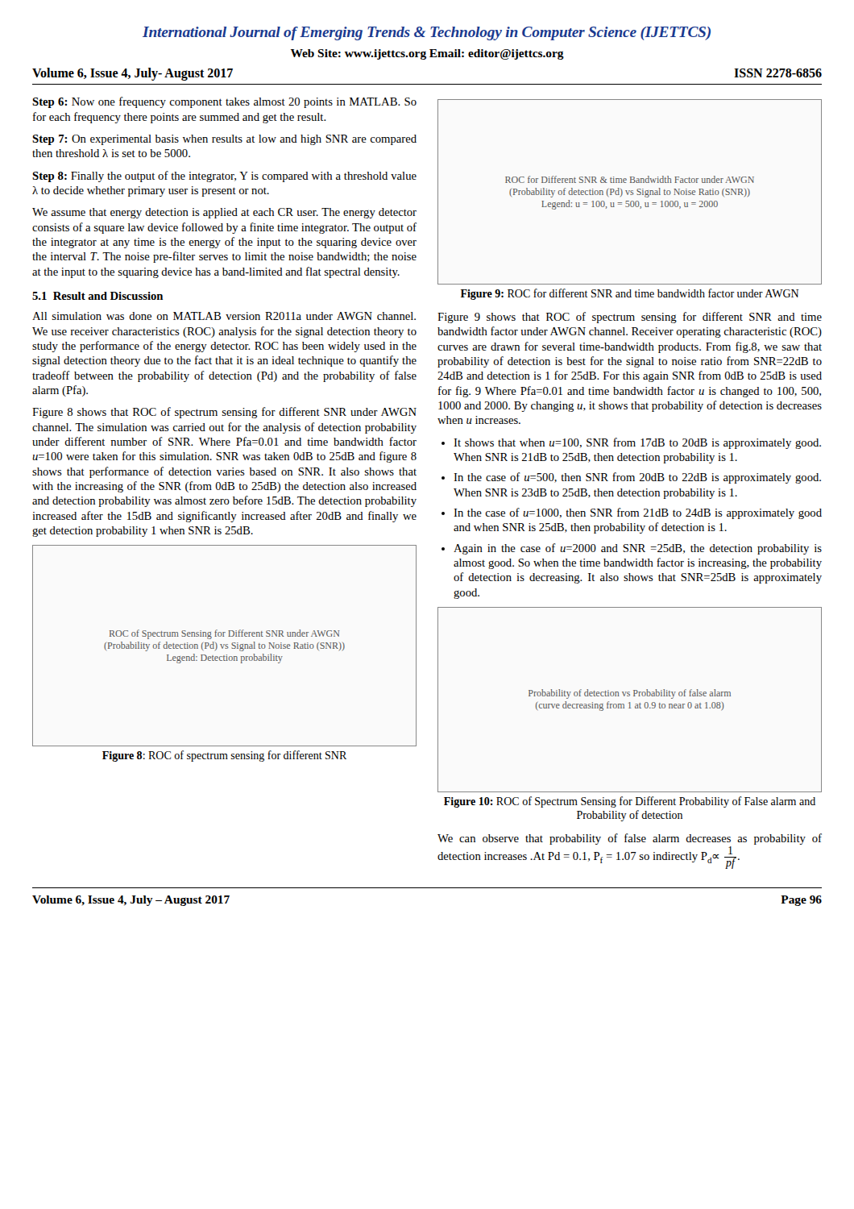International Journal of Emerging Trends & Technology in Computer Science (IJETTCS)
Web Site: www.ijettcs.org Email: editor@ijettcs.org
Volume 6, Issue 4, July- August 2017 ISSN 2278-6856
Step 6: Now one frequency component takes almost 20 points in MATLAB. So for each frequency there points are summed and get the result.
Step 7: On experimental basis when results at low and high SNR are compared then threshold λ is set to be 5000.
Step 8: Finally the output of the integrator, Y is compared with a threshold value λ to decide whether primary user is present or not.
We assume that energy detection is applied at each CR user. The energy detector consists of a square law device followed by a finite time integrator. The output of the integrator at any time is the energy of the input to the squaring device over the interval T. The noise pre-filter serves to limit the noise bandwidth; the noise at the input to the squaring device has a band-limited and flat spectral density.
5.1 Result and Discussion
All simulation was done on MATLAB version R2011a under AWGN channel. We use receiver characteristics (ROC) analysis for the signal detection theory to study the performance of the energy detector. ROC has been widely used in the signal detection theory due to the fact that it is an ideal technique to quantify the tradeoff between the probability of detection (Pd) and the probability of false alarm (Pfa).
Figure 8 shows that ROC of spectrum sensing for different SNR under AWGN channel. The simulation was carried out for the analysis of detection probability under different number of SNR. Where Pfa=0.01 and time bandwidth factor u=100 were taken for this simulation. SNR was taken 0dB to 25dB and figure 8 shows that performance of detection varies based on SNR. It also shows that with the increasing of the SNR (from 0dB to 25dB) the detection also increased and detection probability was almost zero before 15dB. The detection probability increased after the 15dB and significantly increased after 20dB and finally we get detection probability 1 when SNR is 25dB.
ROC of Spectrum Sensing for Different SNR under AWGN
(Probability of detection (Pd) vs Signal to Noise Ratio (SNR))
Legend: Detection probability
Figure 8: ROC of spectrum sensing for different SNR
ROC for Different SNR & time Bandwidth Factor under AWGN
(Probability of detection (Pd) vs Signal to Noise Ratio (SNR))
Legend: u = 100, u = 500, u = 1000, u = 2000
Figure 9: ROC for different SNR and time bandwidth factor under AWGN
Figure 9 shows that ROC of spectrum sensing for different SNR and time bandwidth factor under AWGN channel. Receiver operating characteristic (ROC) curves are drawn for several time-bandwidth products. From fig.8, we saw that probability of detection is best for the signal to noise ratio from SNR=22dB to 24dB and detection is 1 for 25dB. For this again SNR from 0dB to 25dB is used for fig. 9 Where Pfa=0.01 and time bandwidth factor u is changed to 100, 500, 1000 and 2000. By changing u, it shows that probability of detection is decreases when u increases.
It shows that when u=100, SNR from 17dB to 20dB is approximately good. When SNR is 21dB to 25dB, then detection probability is 1.
In the case of u=500, then SNR from 20dB to 22dB is approximately good. When SNR is 23dB to 25dB, then detection probability is 1.
In the case of u=1000, then SNR from 21dB to 24dB is approximately good and when SNR is 25dB, then probability of detection is 1.
Again in the case of u=2000 and SNR =25dB, the detection probability is almost good. So when the time bandwidth factor is increasing, the probability of detection is decreasing. It also shows that SNR=25dB is approximately good.
Probability of detection vs Probability of false alarm
(curve decreasing from 1 at 0.9 to near 0 at 1.08)
Figure 10: ROC of Spectrum Sensing for Different Probability of False alarm and Probability of detection
We can observe that probability of false alarm decreases as probability of detection increases .At Pd = 0.1, Pf = 1.07 so indirectly Pd∝ 1 pf.
Volume 6, Issue 4, July – August 2017 Page 96